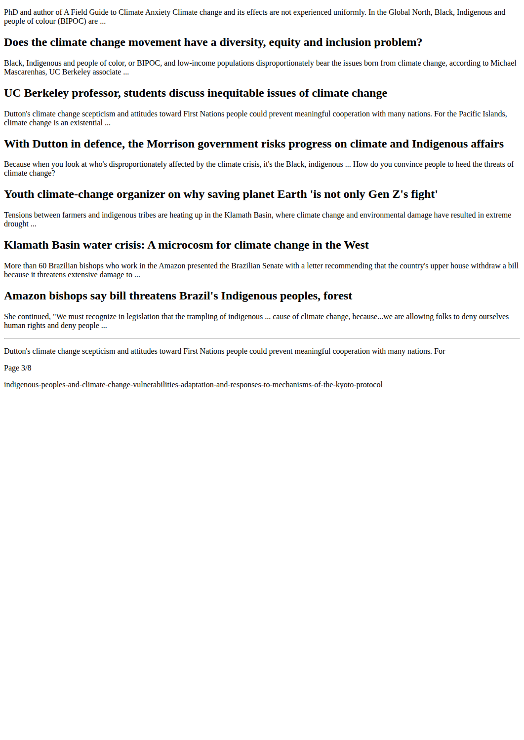PhD and author of A Field Guide to Climate Anxiety Climate change and its effects are not experienced uniformly. In the Global North, Black, Indigenous and people of colour (BIPOC) are ...
Does the climate change movement have a diversity, equity and inclusion problem?
Black, Indigenous and people of color, or BIPOC, and low-income populations disproportionately bear the issues born from climate change, according to Michael Mascarenhas, UC Berkeley associate ...
UC Berkeley professor, students discuss inequitable issues of climate change
Dutton's climate change scepticism and attitudes toward First Nations people could prevent meaningful cooperation with many nations. For the Pacific Islands, climate change is an existential ...
With Dutton in defence, the Morrison government risks progress on climate and Indigenous affairs
Because when you look at who's disproportionately affected by the climate crisis, it's the Black, indigenous ... How do you convince people to heed the threats of climate change?
Youth climate-change organizer on why saving planet Earth 'is not only Gen Z's fight'
Tensions between farmers and indigenous tribes are heating up in the Klamath Basin, where climate change and environmental damage have resulted in extreme drought ...
Klamath Basin water crisis: A microcosm for climate change in the West
More than 60 Brazilian bishops who work in the Amazon presented the Brazilian Senate with a letter recommending that the country's upper house withdraw a bill because it threatens extensive damage to ...
Amazon bishops say bill threatens Brazil's Indigenous peoples, forest
She continued, "We must recognize in legislation that the trampling of indigenous ... cause of climate change, because...we are allowing folks to deny ourselves human rights and deny people ...
Dutton's climate change scepticism and attitudes toward First Nations people could prevent meaningful cooperation with many nations. For
Page 3/8
indigenous-peoples-and-climate-change-vulnerabilities-adaptation-and-responses-to-mechanisms-of-the-kyoto-protocol